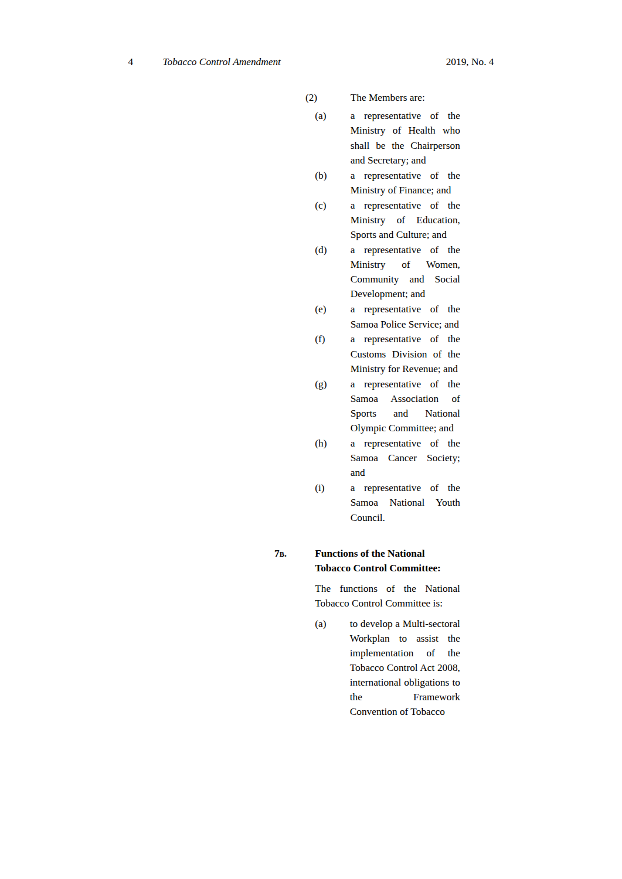4 Tobacco Control Amendment 2019, No. 4
(2) The Members are:
(a) a representative of the Ministry of Health who shall be the Chairperson and Secretary; and
(b) a representative of the Ministry of Finance; and
(c) a representative of the Ministry of Education, Sports and Culture; and
(d) a representative of the Ministry of Women, Community and Social Development; and
(e) a representative of the Samoa Police Service; and
(f) a representative of the Customs Division of the Ministry for Revenue; and
(g) a representative of the Samoa Association of Sports and National Olympic Committee; and
(h) a representative of the Samoa Cancer Society; and
(i) a representative of the Samoa National Youth Council.
7b.
Functions of the National Tobacco Control Committee:
The functions of the National Tobacco Control Committee is:
(a) to develop a Multi-sectoral Workplan to assist the implementation of the Tobacco Control Act 2008, international obligations to the Framework Convention of Tobacco